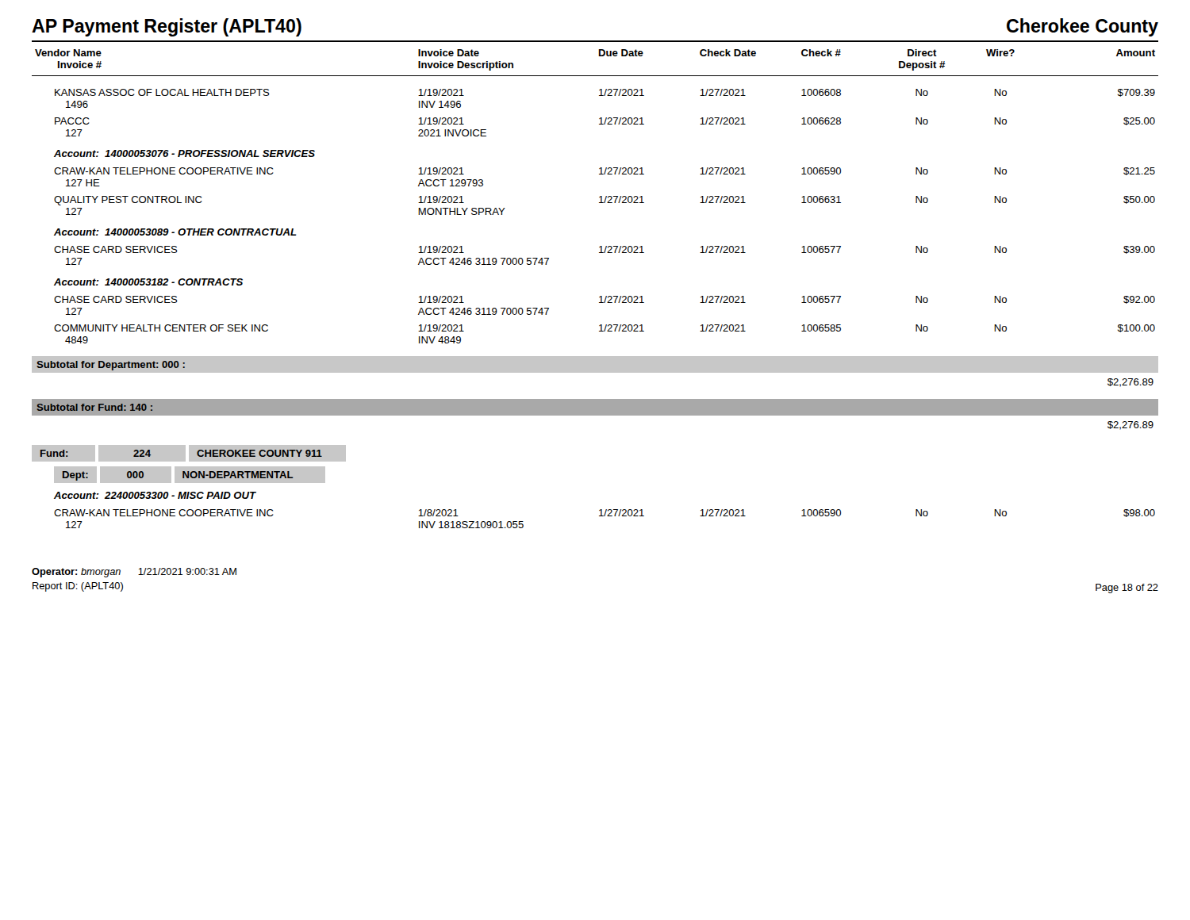AP Payment Register (APLT40)
Cherokee County
| Vendor Name Invoice # | Invoice Date Invoice Description | Due Date | Check Date | Check # | Direct Deposit # | Wire? | Amount |
| --- | --- | --- | --- | --- | --- | --- | --- |
| KANSAS ASSOC OF LOCAL HEALTH DEPTS 1496 | 1/19/2021 INV 1496 | 1/27/2021 | 1/27/2021 | 1006608 | No | No | $709.39 |
| PACCC 127 | 1/19/2021 2021 INVOICE | 1/27/2021 | 1/27/2021 | 1006628 | No | No | $25.00 |
Account: 14000053076 - PROFESSIONAL SERVICES
| CRAW-KAN TELEPHONE COOPERATIVE INC 127 HE | 1/19/2021 ACCT 129793 | 1/27/2021 | 1/27/2021 | 1006590 | No | No | $21.25 |
| QUALITY PEST CONTROL INC 127 | 1/19/2021 MONTHLY SPRAY | 1/27/2021 | 1/27/2021 | 1006631 | No | No | $50.00 |
Account: 14000053089 - OTHER CONTRACTUAL
| CHASE CARD SERVICES 127 | 1/19/2021 ACCT 4246 3119 7000 5747 | 1/27/2021 | 1/27/2021 | 1006577 | No | No | $39.00 |
Account: 14000053182 - CONTRACTS
| CHASE CARD SERVICES 127 | 1/19/2021 ACCT 4246 3119 7000 5747 | 1/27/2021 | 1/27/2021 | 1006577 | No | No | $92.00 |
| COMMUNITY HEALTH CENTER OF SEK INC 4849 | 1/19/2021 INV 4849 | 1/27/2021 | 1/27/2021 | 1006585 | No | No | $100.00 |
Subtotal for Department: 000 :
$2,276.89
Subtotal for Fund: 140 :
$2,276.89
Fund: 224 CHEROKEE COUNTY 911
Dept: 000 NON-DEPARTMENTAL
Account: 22400053300 - MISC PAID OUT
| CRAW-KAN TELEPHONE COOPERATIVE INC 127 | 1/8/2021 INV 1818SZ10901.055 | 1/27/2021 | 1/27/2021 | 1006590 | No | No | $98.00 |
Operator: bmorgan 1/21/2021 9:00:31 AM
Report ID: (APLT40)
Page 18 of 22